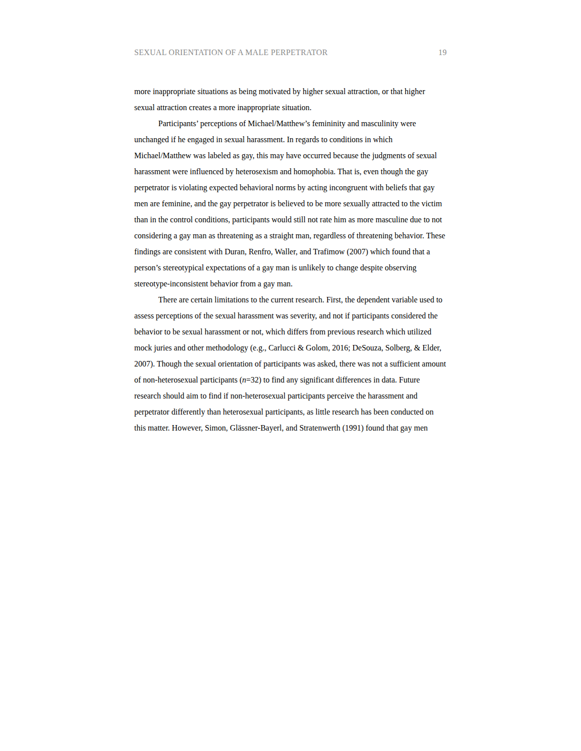Sexual Orientation of a Male Perpetrator 19
more inappropriate situations as being motivated by higher sexual attraction, or that higher sexual attraction creates a more inappropriate situation.
Participants’ perceptions of Michael/Matthew’s femininity and masculinity were unchanged if he engaged in sexual harassment. In regards to conditions in which Michael/Matthew was labeled as gay, this may have occurred because the judgments of sexual harassment were influenced by heterosexism and homophobia. That is, even though the gay perpetrator is violating expected behavioral norms by acting incongruent with beliefs that gay men are feminine, and the gay perpetrator is believed to be more sexually attracted to the victim than in the control conditions, participants would still not rate him as more masculine due to not considering a gay man as threatening as a straight man, regardless of threatening behavior. These findings are consistent with Duran, Renfro, Waller, and Trafimow (2007) which found that a person’s stereotypical expectations of a gay man is unlikely to change despite observing stereotype-inconsistent behavior from a gay man.
There are certain limitations to the current research. First, the dependent variable used to assess perceptions of the sexual harassment was severity, and not if participants considered the behavior to be sexual harassment or not, which differs from previous research which utilized mock juries and other methodology (e.g., Carlucci & Golom, 2016; DeSouza, Solberg, & Elder, 2007). Though the sexual orientation of participants was asked, there was not a sufficient amount of non-heterosexual participants (n=32) to find any significant differences in data. Future research should aim to find if non-heterosexual participants perceive the harassment and perpetrator differently than heterosexual participants, as little research has been conducted on this matter. However, Simon, Glässner-Bayerl, and Stratenwerth (1991) found that gay men